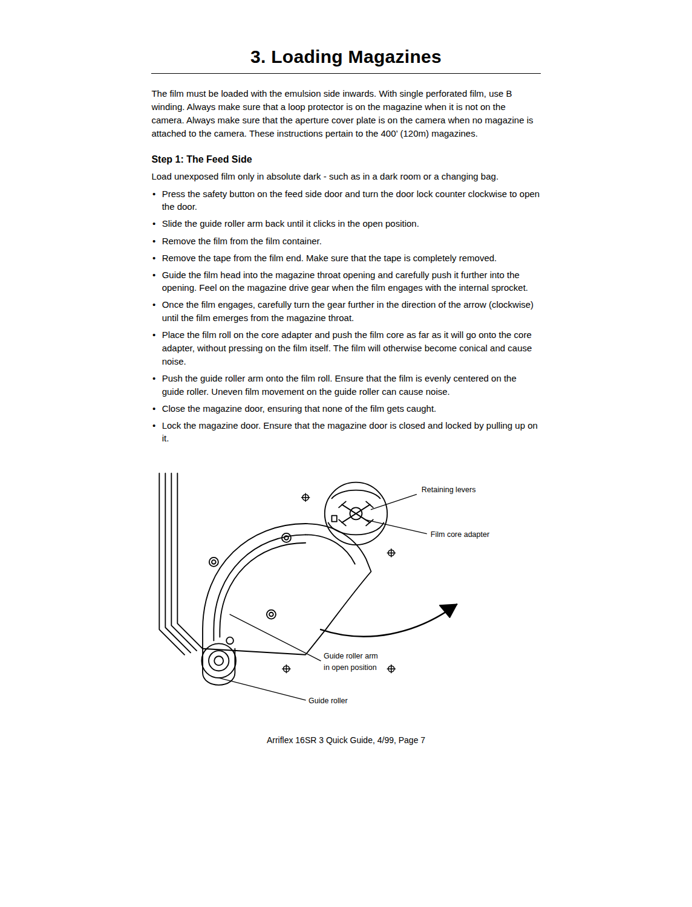3. Loading Magazines
The film must be loaded with the emulsion side inwards. With single perforated film, use B winding. Always make sure that a loop protector is on the magazine when it is not on the camera. Always make sure that the aperture cover plate is on the camera when no magazine is attached to the camera. These instructions pertain to the 400’ (120m) magazines.
Step 1: The Feed Side
Load unexposed film only in absolute dark - such as in a dark room or a changing bag.
Press the safety button on the feed side door and turn the door lock counter clockwise to open the door.
Slide the guide roller arm back until it clicks in the open position.
Remove the film from the film container.
Remove the tape from the film end. Make sure that the tape is completely removed.
Guide the film head into the magazine throat opening and carefully push it further into the opening. Feel on the magazine drive gear when the film engages with the internal sprocket.
Once the film engages, carefully turn the gear further in the direction of the arrow (clockwise) until the film emerges from the magazine throat.
Place the film roll on the core adapter and push the film core as far as it will go onto the core adapter, without pressing on the film itself. The film will otherwise become conical and cause noise.
Push the guide roller arm onto the film roll. Ensure that the film is evenly centered on the guide roller. Uneven film movement on the guide roller can cause noise.
Close the magazine door, ensuring that none of the film gets caught.
Lock the magazine door. Ensure that the magazine door is closed and locked by pulling up on it.
Retaining levers Film core adapter Guide roller arm in open position Guide roller
Arriflex 16SR 3 Quick Guide, 4/99, Page 7